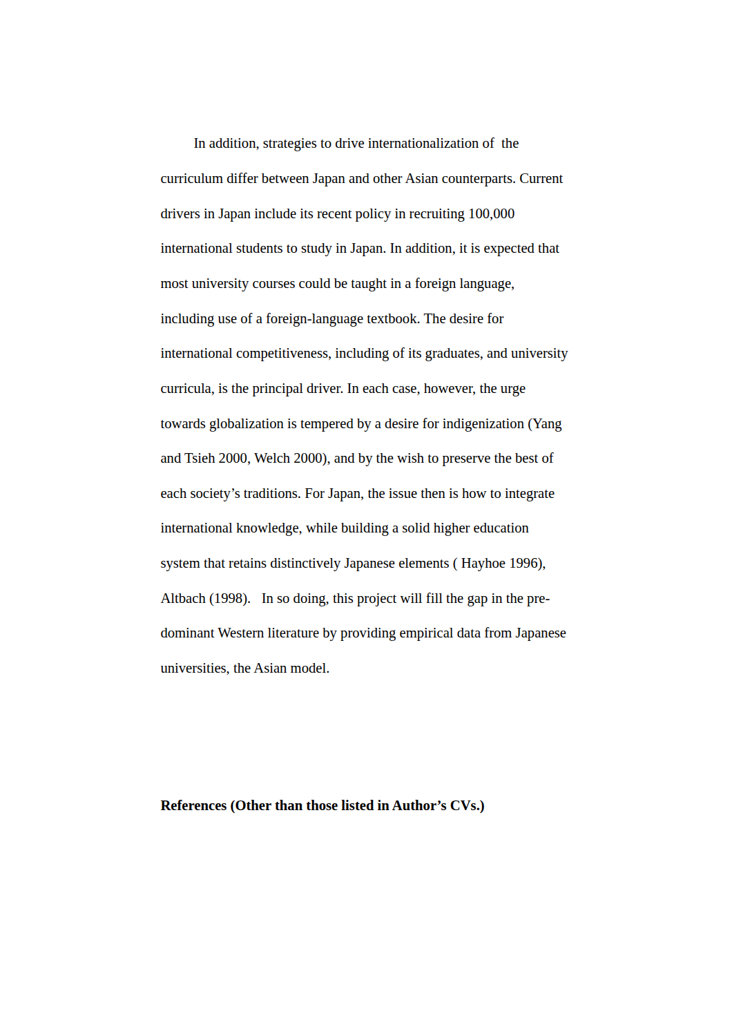In addition, strategies to drive internationalization of the curriculum differ between Japan and other Asian counterparts. Current drivers in Japan include its recent policy in recruiting 100,000 international students to study in Japan. In addition, it is expected that most university courses could be taught in a foreign language, including use of a foreign-language textbook. The desire for international competitiveness, including of its graduates, and university curricula, is the principal driver. In each case, however, the urge towards globalization is tempered by a desire for indigenization (Yang and Tsieh 2000, Welch 2000), and by the wish to preserve the best of each society’s traditions. For Japan, the issue then is how to integrate international knowledge, while building a solid higher education system that retains distinctively Japanese elements ( Hayhoe 1996), Altbach (1998). In so doing, this project will fill the gap in the pre-dominant Western literature by providing empirical data from Japanese universities, the Asian model.
References (Other than those listed in Author’s CVs.)